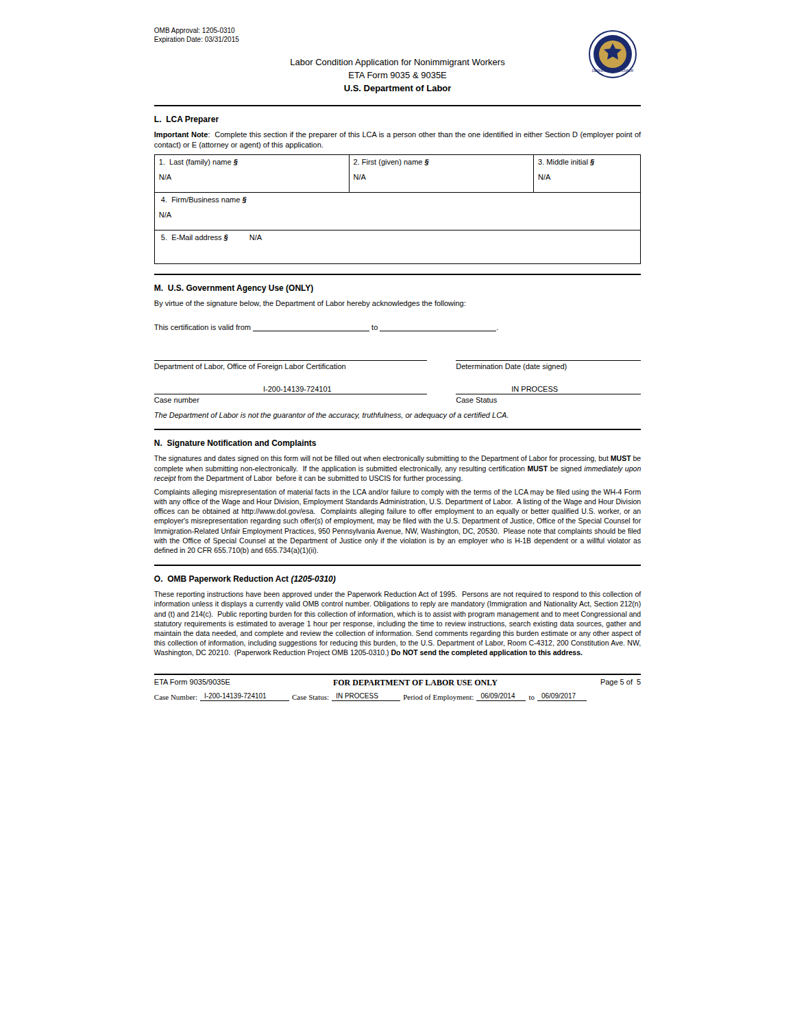OMB Approval: 1205-0310
Expiration Date: 03/31/2015
DEPARTMENT OF LABOR
Labor Condition Application for Nonimmigrant Workers
ETA Form 9035 & 9035E
U.S. Department of Labor
L. LCA Preparer
Important Note: Complete this section if the preparer of this LCA is a person other than the one identified in either Section D (employer point of contact) or E (attorney or agent) of this application.
| 1. Last (family) name § N/A | 2. First (given) name § N/A | 3. Middle initial § N/A |
| 4. Firm/Business name § N/A |
| 5. E-Mail address § N/A |
M. U.S. Government Agency Use (ONLY)
By virtue of the signature below, the Department of Labor hereby acknowledges the following:
This certification is valid from to .
Department of Labor, Office of Foreign Labor Certification
Determination Date (date signed)
I-200-14139-724101
Case number
IN PROCESS
Case Status
The Department of Labor is not the guarantor of the accuracy, truthfulness, or adequacy of a certified LCA.
N. Signature Notification and Complaints
The signatures and dates signed on this form will not be filled out when electronically submitting to the Department of Labor for processing, but MUST be complete when submitting non-electronically. If the application is submitted electronically, any resulting certification MUST be signed immediately upon receipt from the Department of Labor before it can be submitted to USCIS for further processing.
Complaints alleging misrepresentation of material facts in the LCA and/or failure to comply with the terms of the LCA may be filed using the WH-4 Form with any office of the Wage and Hour Division, Employment Standards Administration, U.S. Department of Labor. A listing of the Wage and Hour Division offices can be obtained at http://www.dol.gov/esa. Complaints alleging failure to offer employment to an equally or better qualified U.S. worker, or an employer's misrepresentation regarding such offer(s) of employment, may be filed with the U.S. Department of Justice, Office of the Special Counsel for Immigration-Related Unfair Employment Practices, 950 Pennsylvania Avenue, NW, Washington, DC, 20530. Please note that complaints should be filed with the Office of Special Counsel at the Department of Justice only if the violation is by an employer who is H-1B dependent or a willful violator as defined in 20 CFR 655.710(b) and 655.734(a)(1)(ii).
O. OMB Paperwork Reduction Act (1205-0310)
These reporting instructions have been approved under the Paperwork Reduction Act of 1995. Persons are not required to respond to this collection of information unless it displays a currently valid OMB control number. Obligations to reply are mandatory (Immigration and Nationality Act, Section 212(n) and (t) and 214(c). Public reporting burden for this collection of information, which is to assist with program management and to meet Congressional and statutory requirements is estimated to average 1 hour per response, including the time to review instructions, search existing data sources, gather and maintain the data needed, and complete and review the collection of information. Send comments regarding this burden estimate or any other aspect of this collection of information, including suggestions for reducing this burden, to the U.S. Department of Labor, Room C-4312, 200 Constitution Ave. NW, Washington, DC 20210. (Paperwork Reduction Project OMB 1205-0310.) Do NOT send the completed application to this address.
ETA Form 9035/9035E
FOR DEPARTMENT OF LABOR USE ONLY
Page 5 of 5
Case Number: I-200-14139-724101 Case Status: IN PROCESS Period of Employment: 06/09/2014 to 06/09/2017